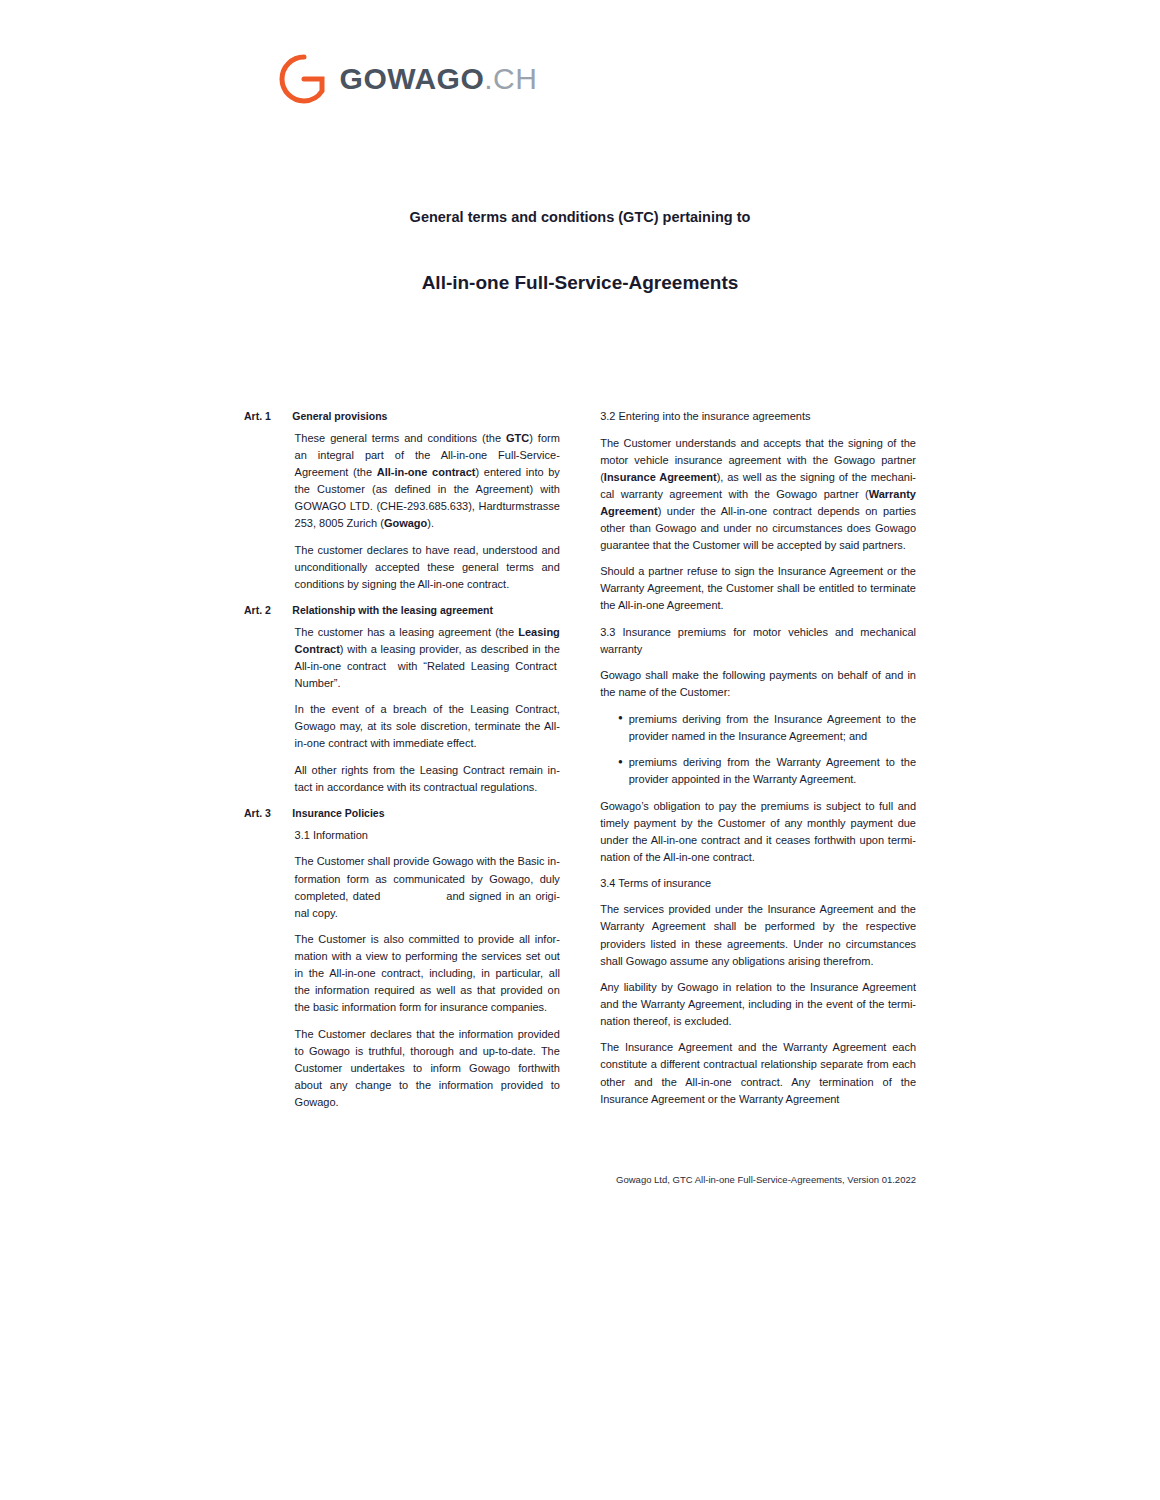GOWAGO.CH
General terms and conditions (GTC) pertaining to
All-in-one Full-Service-Agreements
Art. 1
General provisions
These general terms and conditions (the GTC) form an integral part of the All-in-one Full-Service-Agreement (the All-in-one contract) entered into by the Customer (as defined in the Agreement) with GOWAGO LTD. (CHE-293.685.633), Hardturmstrasse 253, 8005 Zurich (Gowago).
The customer declares to have read, understood and unconditionally accepted these general terms and conditions by signing the All-in-one contract.
Art. 2
Relationship with the leasing agreement
The customer has a leasing agreement (the Leasing Contract) with a leasing provider, as described in the All-in-one contract with “Related Leasing Contract Number”.
In the event of a breach of the Leasing Contract, Gowago may, at its sole discretion, terminate the All-in-one contract with immediate effect.
All other rights from the Leasing Contract remain intact in accordance with its contractual regulations.
Art. 3
Insurance Policies
3.1 Information
The Customer shall provide Gowago with the Basic information form as communicated by Gowago, duly completed, dated and signed in an original copy.
The Customer is also committed to provide all information with a view to performing the services set out in the All-in-one contract, including, in particular, all the information required as well as that provided on the basic information form for insurance companies.
The Customer declares that the information provided to Gowago is truthful, thorough and up-to-date. The Customer undertakes to inform Gowago forthwith about any change to the information provided to Gowago.
3.2 Entering into the insurance agreements
The Customer understands and accepts that the signing of the motor vehicle insurance agreement with the Gowago partner (Insurance Agreement), as well as the signing of the mechanical warranty agreement with the Gowago partner (Warranty Agreement) under the All-in-one contract depends on parties other than Gowago and under no circumstances does Gowago guarantee that the Customer will be accepted by said partners.
Should a partner refuse to sign the Insurance Agreement or the Warranty Agreement, the Customer shall be entitled to terminate the All-in-one Agreement.
3.3 Insurance premiums for motor vehicles and mechanical warranty
Gowago shall make the following payments on behalf of and in the name of the Customer:
premiums deriving from the Insurance Agreement to the provider named in the Insurance Agreement; and
premiums deriving from the Warranty Agreement to the provider appointed in the Warranty Agreement.
Gowago’s obligation to pay the premiums is subject to full and timely payment by the Customer of any monthly payment due under the All-in-one contract and it ceases forthwith upon termination of the All-in-one contract.
3.4 Terms of insurance
The services provided under the Insurance Agreement and the Warranty Agreement shall be performed by the respective providers listed in these agreements. Under no circumstances shall Gowago assume any obligations arising therefrom.
Any liability by Gowago in relation to the Insurance Agreement and the Warranty Agreement, including in the event of the termination thereof, is excluded.
The Insurance Agreement and the Warranty Agreement each constitute a different contractual relationship separate from each other and the All-in-one contract. Any termination of the Insurance Agreement or the Warranty Agreement
Gowago Ltd, GTC All-in-one Full-Service-Agreements, Version 01.2022